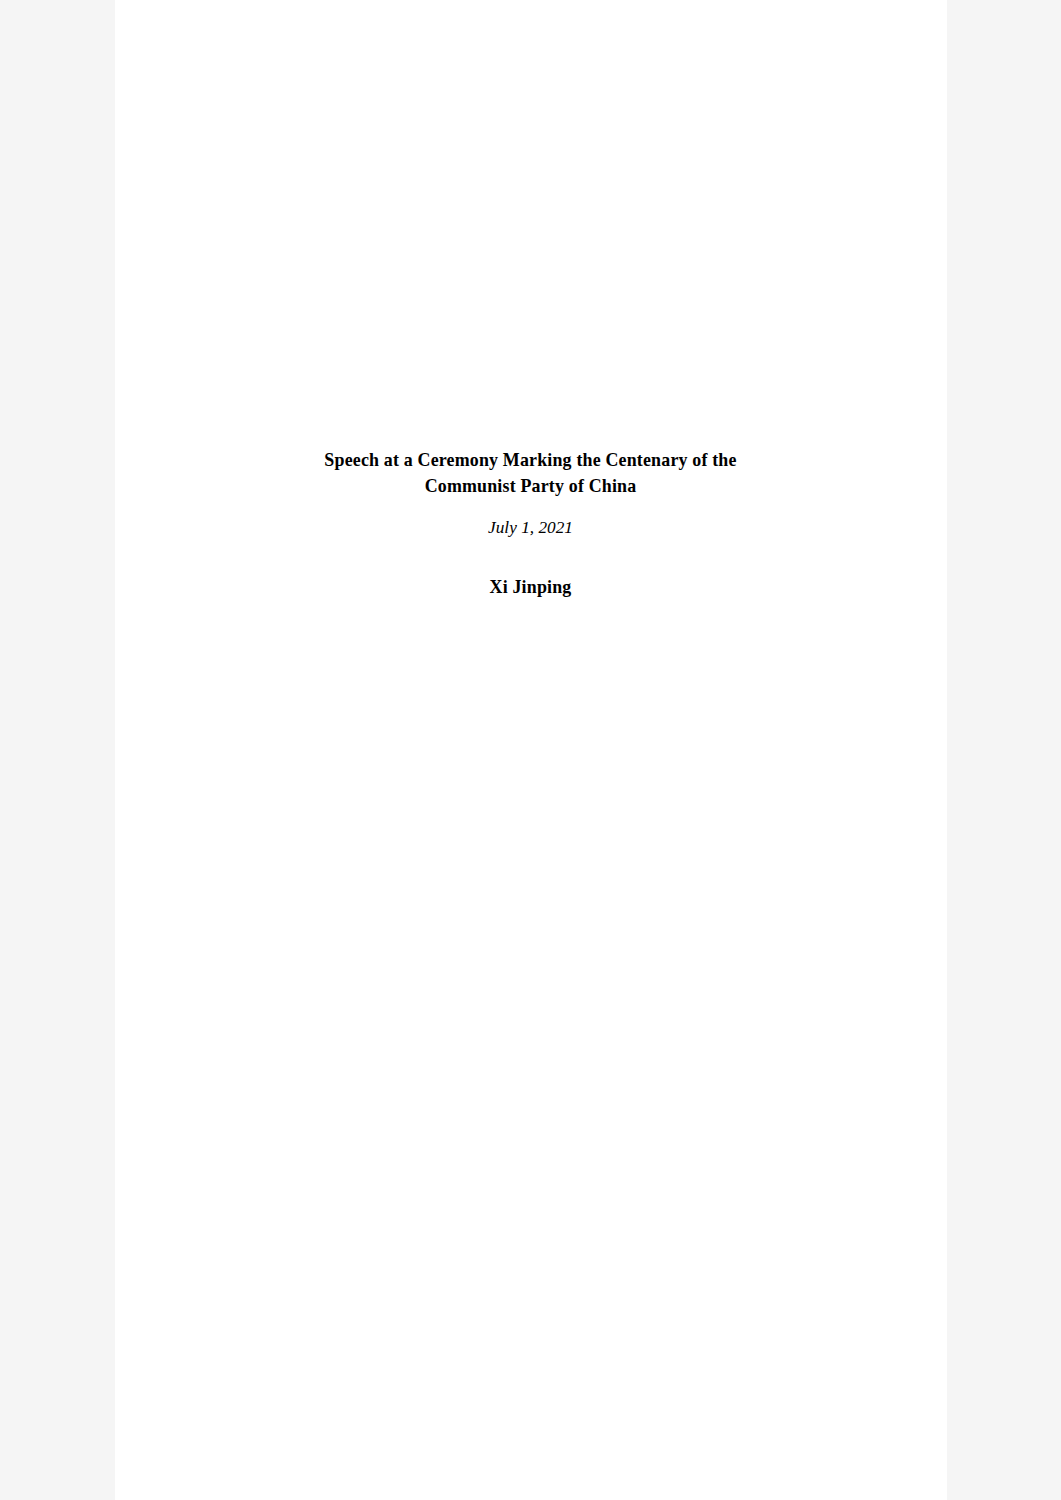Speech at a Ceremony Marking the Centenary of the
Communist Party of China
July 1, 2021
Xi Jinping